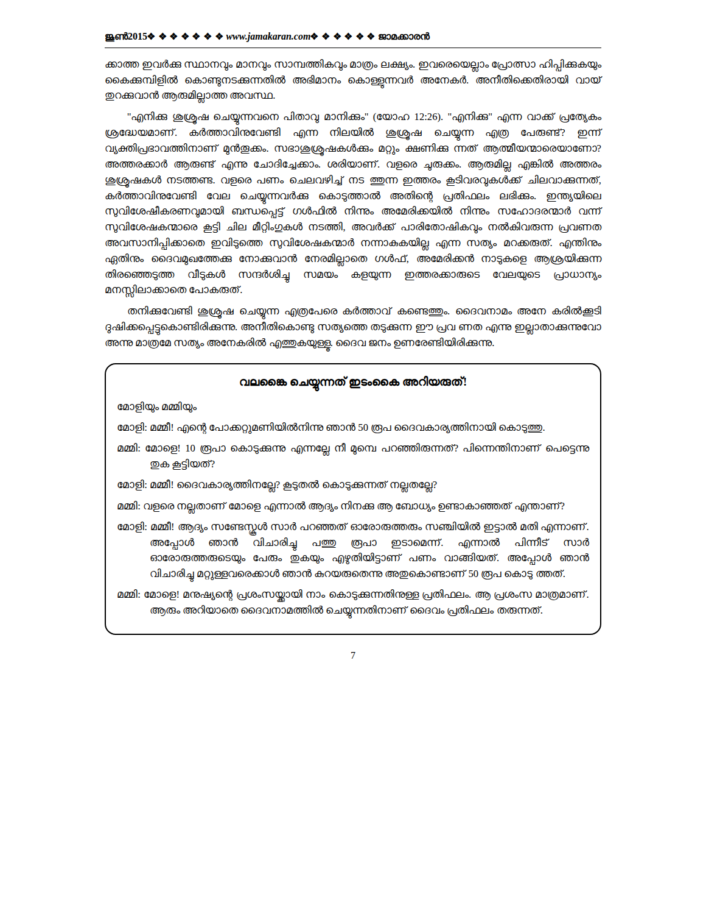ജൂൺ2015❖ ❖ ❖ ❖ ❖ ❖ ❖ www.jamakaran.com❖ ❖ ❖ ❖ ❖ ❖ ജാമക്കാരൻ
ക്കാത്ത ഇവർക്കു സ്ഥാനവും മാനവും സാമ്പത്തികവും മാത്രം ലക്ഷ്യം. ഇവരെയെല്ലാം പ്രോത്സാ ഹിപ്പിക്കുകയും കൈക്കുമ്പിളിൽ കൊണ്ടുനടക്കുന്നതിൽ അഭിമാനം കൊള്ളുന്നവർ അനേകർ. അനീതിക്കെതിരായി വായ് തുറക്കുവാൻ ആരുമില്ലാത്ത അവസ്ഥ.
"എനിക്കു ശുശ്രൂഷ ചെയ്യുന്നവനെ പിതാവു മാനിക്കും" (യോഹ 12:26). "എനിക്കു" എന്ന വാക്ക് പ്രത്യേകം ശ്രദ്ധേയമാണ്. കർത്താവിനുവേണ്ടി എന്ന നിലയിൽ ശുശ്രൂഷ ചെയ്യുന്ന എത്ര പേരുണ്ട്? ഇന്ന് വ്യക്തിപ്രഭാവത്തിനാണ് മുൻതൂക്കം. സഭാശുശ്രൂഷകൾക്കും മറ്റും ക്ഷണിക്കു ന്നത് ആത്മീയന്മാരെയാണോ? അത്തരക്കാർ ആരുണ്ട് എന്നു ചോദിച്ചേക്കാം. ശരിയാണ്. വളരെ ചുരുക്കം. ആരുമില്ല എങ്കിൽ അത്തരം ശുശ്രൂഷകൾ നടത്തണ്ട. വളരെ പണം ചെലവഴിച്ച് നട ത്തുന്ന ഇത്തരം കൂടിവരവുകൾക്ക് ചിലവാക്കുന്നത്, കർത്താവിനുവേണ്ടി വേല ചെയ്യുന്നവർക്കു കൊടുത്താൽ അതിന്റെ പ്രതിഫലം ലഭിക്കും. ഇന്ത്യയിലെ സുവിശേഷീകരണവുമായി ബന്ധപ്പെട്ട് ഗൾഫിൽ നിന്നും അമേരിക്കയിൽ നിന്നും സഹോദരന്മാർ വന്ന് സുവിശേഷകന്മാരെ കൂട്ടി ചില മീറ്റിംഗുകൾ നടത്തി, അവർക്ക് പാരിതോഷികവും നൽകിവരുന്ന പ്രവണത അവസാനിപ്പിക്കാതെ ഇവിടുത്തെ സുവിശേഷകന്മാർ നന്നാകുകയില്ല എന്ന സത്യം മറക്കരുത്. എന്തിനും ഏതിനും ദൈവമുഖത്തേക്കു നോക്കുവാൻ നേരമില്ലാതെ ഗൾഫ്, അമേരിക്കൻ നാടുകളെ ആശ്രയിക്കുന്ന തിരഞ്ഞെടുത്ത വീടുകൾ സന്ദർശിച്ചു സമയം കളയുന്ന ഇത്തരക്കാരുടെ വേലയുടെ പ്രാധാന്യം മനസ്സിലാക്കാതെ പോകരുത്.
തനിക്കുവേണ്ടി ശുശ്രൂഷ ചെയ്യുന്ന എത്രപേരെ കർത്താവ് കണ്ടെത്തും. ദൈവനാമം അനേ കരിൽക്കൂടി ദുഷിക്കപ്പെട്ടുകൊണ്ടിരിക്കുന്നു. അനീതികൊണ്ടു സത്യത്തെ തടുക്കുന്ന ഈ പ്രവ ണത എന്നു ഇല്ലാതാക്കുന്നുവോ അന്നു മാത്രമേ സത്യം അനേകരിൽ എത്തുകയുള്ളൂ. ദൈവ ജനം ഉണരേണ്ടിയിരിക്കുന്നു.
വലങ്കൈ ചെയ്യുന്നത് ഇടംകൈ അറിയരുത്!
മോളിയും മമ്മിയും
മോളി: മമ്മീ! എന്റെ പോക്കറ്റുമണിയിൽനിന്നു ഞാൻ 50 രൂപ ദൈവകാര്യത്തിനായി കൊടുത്തു.
മമ്മി: മോളെ! 10 രൂപാ കൊടുക്കുന്നു എന്നല്ലേ നീ മുമ്പെ പറഞ്ഞിരുന്നത്? പിന്നെന്തിനാണ് പെട്ടെന്നു തുക കൂട്ടിയത്?
മോളി: മമ്മീ! ദൈവകാര്യത്തിനല്ലേ? കൂടുതൽ കൊടുക്കുന്നത് നല്ലതല്ലേ?
മമ്മി: വളരെ നല്ലതാണ് മോളെ എന്നാൽ ആദ്യം നിനക്കു ആ ബോധ്യം ഉണ്ടാകാഞ്ഞത് എന്താണ്?
മോളി: മമ്മീ! ആദ്യം സണ്ടേസ്കൂൾ സാർ പറഞ്ഞത് ഓരോരുത്തരും സഞ്ചിയിൽ ഇട്ടാൽ മതി എന്നാണ്. അപ്പോൾ ഞാൻ വിചാരിച്ചു പത്തു രൂപാ ഇടാമെന്ന്. എന്നാൽ പിന്നീട് സാർ ഓരോരുത്തരുടെയും പേരും തുകയും എഴുതിയിട്ടാണ് പണം വാങ്ങിയത്. അപ്പോൾ ഞാൻ വിചാരിച്ചു മറ്റുള്ളവരെക്കാൾ ഞാൻ കുറയരുതെന്നു അതുകൊണ്ടാണ് 50 രൂപ കൊടു ത്തത്.
മമ്മി: മോളെ! മനുഷ്യന്റെ പ്രശംസയ്ക്കായി നാം കൊടുക്കുന്നതിനുള്ള പ്രതിഫലം. ആ പ്രശംസ മാത്രമാണ്. ആരും അറിയാതെ ദൈവനാമത്തിൽ ചെയ്യുന്നതിനാണ് ദൈവം പ്രതിഫലം തരുന്നത്.
7